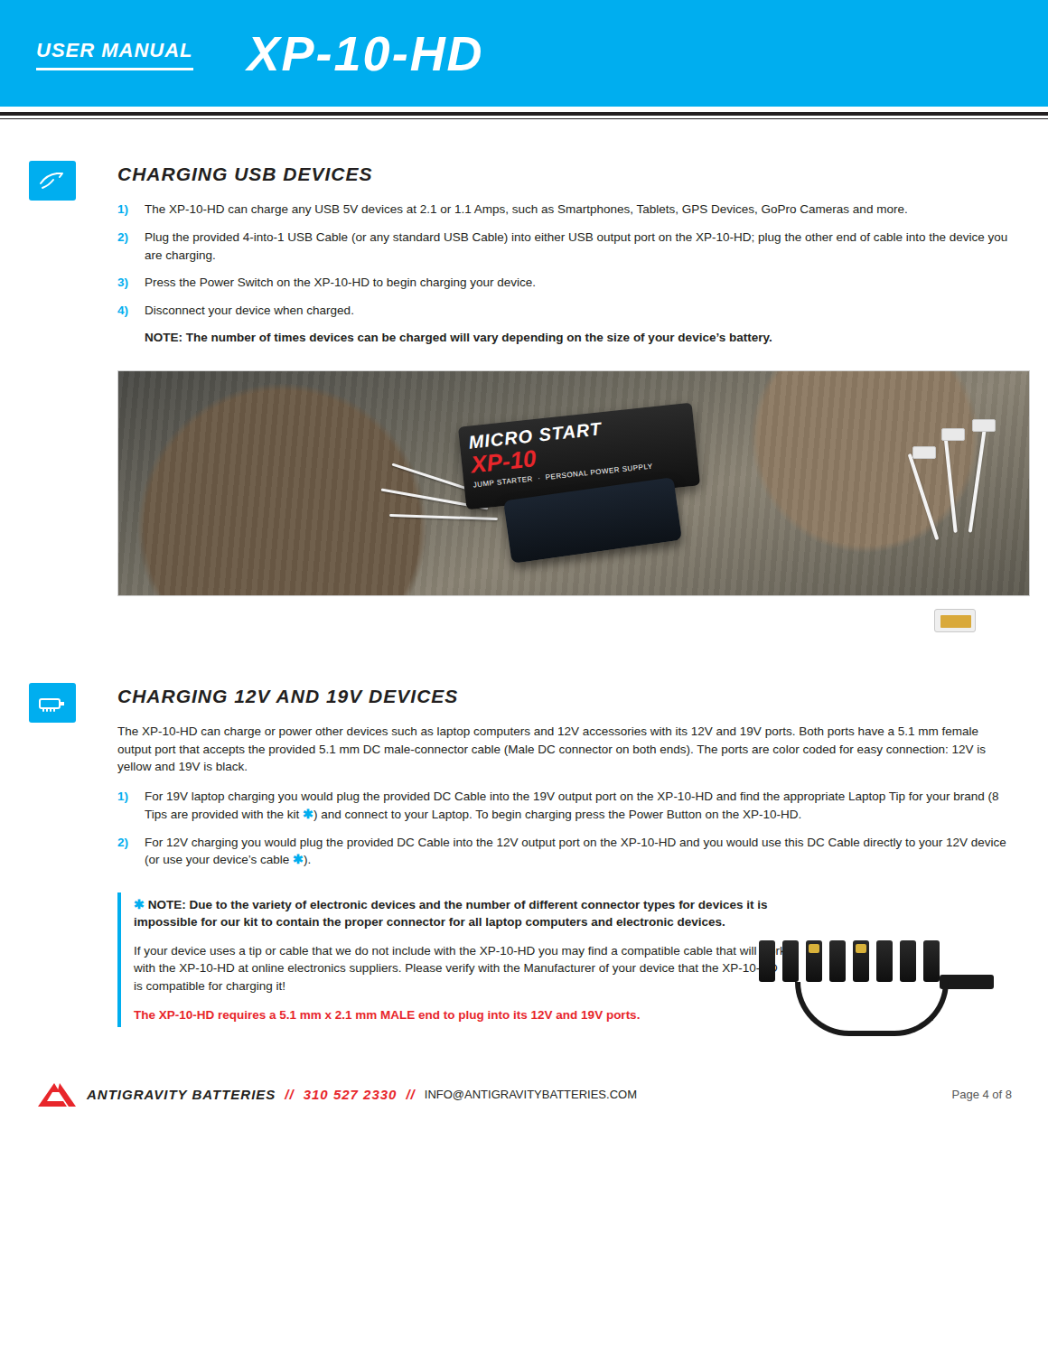User Manual
XP-10-HD
Charging USB Devices
1) The XP-10-HD can charge any USB 5V devices at 2.1 or 1.1 Amps, such as Smartphones, Tablets, GPS Devices, GoPro Cameras and more.
2) Plug the provided 4-into-1 USB Cable (or any standard USB Cable) into either USB output port on the XP-10-HD; plug the other end of cable into the device you are charging.
3) Press the Power Switch on the XP-10-HD to begin charging your device.
4) Disconnect your device when charged.
NOTE: The number of times devices can be charged will vary depending on the size of your device’s battery.
MICRO START
XP-10
JUMP STARTER · PERSONAL POWER SUPPLY
Charging 12V and 19V Devices
The XP-10-HD can charge or power other devices such as laptop computers and 12V accessories with its 12V and 19V ports. Both ports have a 5.1 mm female output port that accepts the provided 5.1 mm DC male-connector cable (Male DC connector on both ends). The ports are color coded for easy connection: 12V is yellow and 19V is black.
1) For 19V laptop charging you would plug the provided DC Cable into the 19V output port on the XP-10-HD and find the appropriate Laptop Tip for your brand (8 Tips are provided with the kit ✱) and connect to your Laptop. To begin charging press the Power Button on the XP-10-HD.
2) For 12V charging you would plug the provided DC Cable into the 12V output port on the XP-10-HD and you would use this DC Cable directly to your 12V device (or use your device’s cable ✱).
✱ NOTE: Due to the variety of electronic devices and the number of different connector types for devices it is impossible for our kit to contain the proper connector for all laptop computers and electronic devices.
If your device uses a tip or cable that we do not include with the XP-10-HD you may find a compatible cable that will work with the XP-10-HD at online electronics suppliers. Please verify with the Manufacturer of your device that the XP-10-HD is compatible for charging it!
The XP-10-HD requires a 5.1 mm x 2.1 mm MALE end to plug into its 12V and 19V ports.
Antigravity Batteries // 310 527 2330 // info@antigravitybatteries.com Page 4 of 8